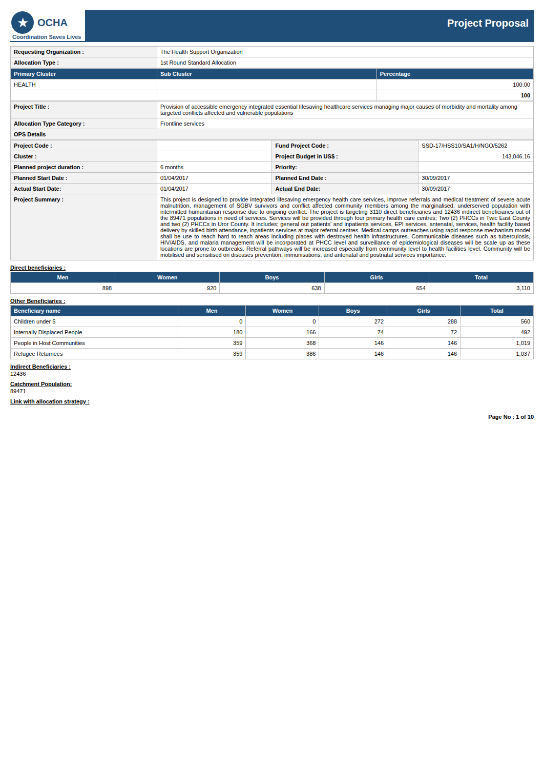★ OCHA
Coordination Saves Lives
Project Proposal
| Requesting Organization : | The Health Support Organization |
| Allocation Type : | 1st Round Standard Allocation |
| Primary Cluster | Sub Cluster | Percentage |
| HEALTH | | 100.00 |
| | | 100 |
| Project Title : | Provision of accessible emergency integrated essential lifesaving healthcare services managing major causes of morbidity and mortality among targeted conflicts affected and vulnerable populations |
| Allocation Type Category : | Frontline services |
OPS Details
| Project Code : | | Fund Project Code : | SSD-17/HSS10/SA1/H/NGO/5262 |
| Cluster : | | Project Budget in US$ : | 143,046.16 |
| Planned project duration : | 6 months | Priority: | |
| Planned Start Date : | 01/04/2017 | Planned End Date : | 30/09/2017 |
| Actual Start Date: | 01/04/2017 | Actual End Date: | 30/09/2017 |
| Project Summary : | This project is designed to provide integrated lifesaving emergency health care services, improve referrals and medical treatment of severe acute malnutrition, management of SGBV survivors and conflict affected community members among the marginalised, underserved population with intermitted humanitarian response due to ongoing conflict. The project is targeting 3110 direct beneficiaries and 12436 indirect beneficiaries out of the 89471 populations in need of services. Services will be provided through four primary health care centres; Two (2) PHCCs in Twic East County and two (2) PHCCs in Uror County. It includes; general out patients' and inpatients services, EPI services, antenatal, services, health facility based delivery by skilled birth attendance, inpatients services at major referral centres. Medical camps outreaches using rapid response mechanism model shall be use to reach hard to reach areas including places with destroyed health infrastructures. Communicable diseases such as tuberculosis, HIV/AIDS, and malaria management will be incorporated at PHCC level and surveillance of epidemiological diseases will be scale up as these locations are prone to outbreaks. Referral pathways will be increased especially from community level to health facilities level. Community will be mobilised and sensitised on diseases prevention, immunisations, and antenatal and postnatal services importance. |
Direct beneficiaries :
| Men | Women | Boys | Girls | Total |
| 898 | 920 | 638 | 654 | 3,110 |
Other Beneficiaries :
| Beneficiary name | Men | Women | Boys | Girls | Total |
| Children under 5 | 0 | 0 | 272 | 288 | 560 |
| Internally Displaced People | 180 | 166 | 74 | 72 | 492 |
| People in Host Communities | 359 | 368 | 146 | 146 | 1,019 |
| Refugee Returnees | 359 | 386 | 146 | 146 | 1,037 |
Indirect Beneficiaries :
12436
Catchment Population:
89471
Link with allocation strategy :
Page No : 1 of 10